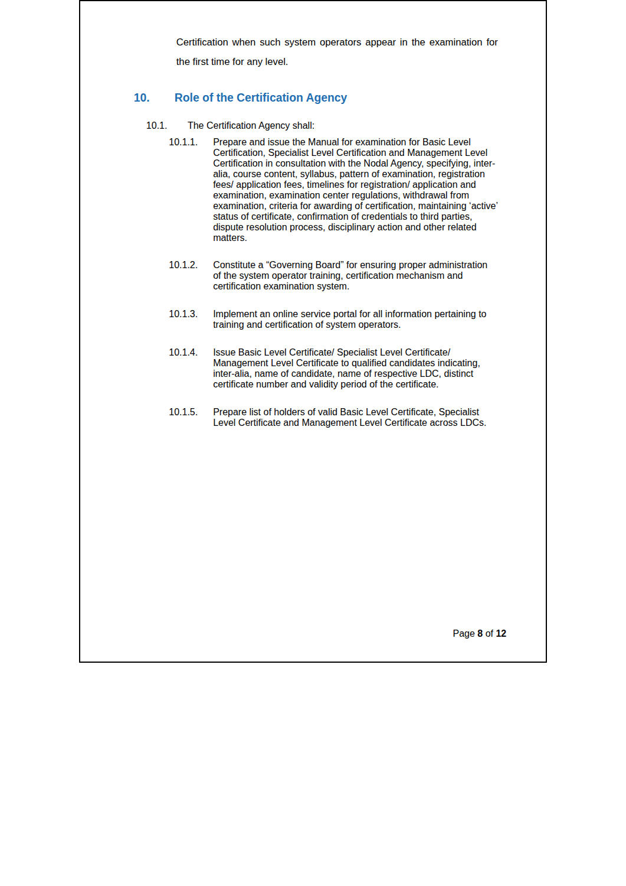Certification when such system operators appear in the examination for the first time for any level.
10. Role of the Certification Agency
10.1. The Certification Agency shall:
10.1.1. Prepare and issue the Manual for examination for Basic Level Certification, Specialist Level Certification and Management Level Certification in consultation with the Nodal Agency, specifying, inter-alia, course content, syllabus, pattern of examination, registration fees/ application fees, timelines for registration/ application and examination, examination center regulations, withdrawal from examination, criteria for awarding of certification, maintaining ‘active’ status of certificate, confirmation of credentials to third parties, dispute resolution process, disciplinary action and other related matters.
10.1.2. Constitute a “Governing Board” for ensuring proper administration of the system operator training, certification mechanism and certification examination system.
10.1.3. Implement an online service portal for all information pertaining to training and certification of system operators.
10.1.4. Issue Basic Level Certificate/ Specialist Level Certificate/ Management Level Certificate to qualified candidates indicating, inter-alia, name of candidate, name of respective LDC, distinct certificate number and validity period of the certificate.
10.1.5. Prepare list of holders of valid Basic Level Certificate, Specialist Level Certificate and Management Level Certificate across LDCs.
Page 8 of 12